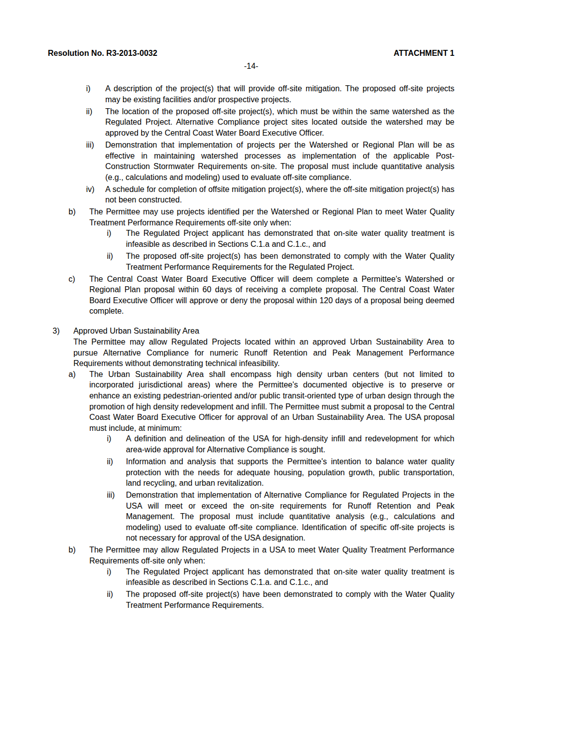Resolution No. R3-2013-0032 ATTACHMENT 1
-14-
i) A description of the project(s) that will provide off-site mitigation. The proposed off-site projects may be existing facilities and/or prospective projects.
ii) The location of the proposed off-site project(s), which must be within the same watershed as the Regulated Project. Alternative Compliance project sites located outside the watershed may be approved by the Central Coast Water Board Executive Officer.
iii) Demonstration that implementation of projects per the Watershed or Regional Plan will be as effective in maintaining watershed processes as implementation of the applicable Post-Construction Stormwater Requirements on-site. The proposal must include quantitative analysis (e.g., calculations and modeling) used to evaluate off-site compliance.
iv) A schedule for completion of offsite mitigation project(s), where the off-site mitigation project(s) has not been constructed.
b) The Permittee may use projects identified per the Watershed or Regional Plan to meet Water Quality Treatment Performance Requirements off-site only when:
i) The Regulated Project applicant has demonstrated that on-site water quality treatment is infeasible as described in Sections C.1.a and C.1.c., and
ii) The proposed off-site project(s) has been demonstrated to comply with the Water Quality Treatment Performance Requirements for the Regulated Project.
c) The Central Coast Water Board Executive Officer will deem complete a Permittee's Watershed or Regional Plan proposal within 60 days of receiving a complete proposal. The Central Coast Water Board Executive Officer will approve or deny the proposal within 120 days of a proposal being deemed complete.
3) Approved Urban Sustainability Area
The Permittee may allow Regulated Projects located within an approved Urban Sustainability Area to pursue Alternative Compliance for numeric Runoff Retention and Peak Management Performance Requirements without demonstrating technical infeasibility.
a) The Urban Sustainability Area shall encompass high density urban centers (but not limited to incorporated jurisdictional areas) where the Permittee's documented objective is to preserve or enhance an existing pedestrian-oriented and/or public transit-oriented type of urban design through the promotion of high density redevelopment and infill. The Permittee must submit a proposal to the Central Coast Water Board Executive Officer for approval of an Urban Sustainability Area. The USA proposal must include, at minimum:
i) A definition and delineation of the USA for high-density infill and redevelopment for which area-wide approval for Alternative Compliance is sought.
ii) Information and analysis that supports the Permittee's intention to balance water quality protection with the needs for adequate housing, population growth, public transportation, land recycling, and urban revitalization.
iii) Demonstration that implementation of Alternative Compliance for Regulated Projects in the USA will meet or exceed the on-site requirements for Runoff Retention and Peak Management. The proposal must include quantitative analysis (e.g., calculations and modeling) used to evaluate off-site compliance. Identification of specific off-site projects is not necessary for approval of the USA designation.
b) The Permittee may allow Regulated Projects in a USA to meet Water Quality Treatment Performance Requirements off-site only when:
i) The Regulated Project applicant has demonstrated that on-site water quality treatment is infeasible as described in Sections C.1.a. and C.1.c., and
ii) The proposed off-site project(s) have been demonstrated to comply with the Water Quality Treatment Performance Requirements.